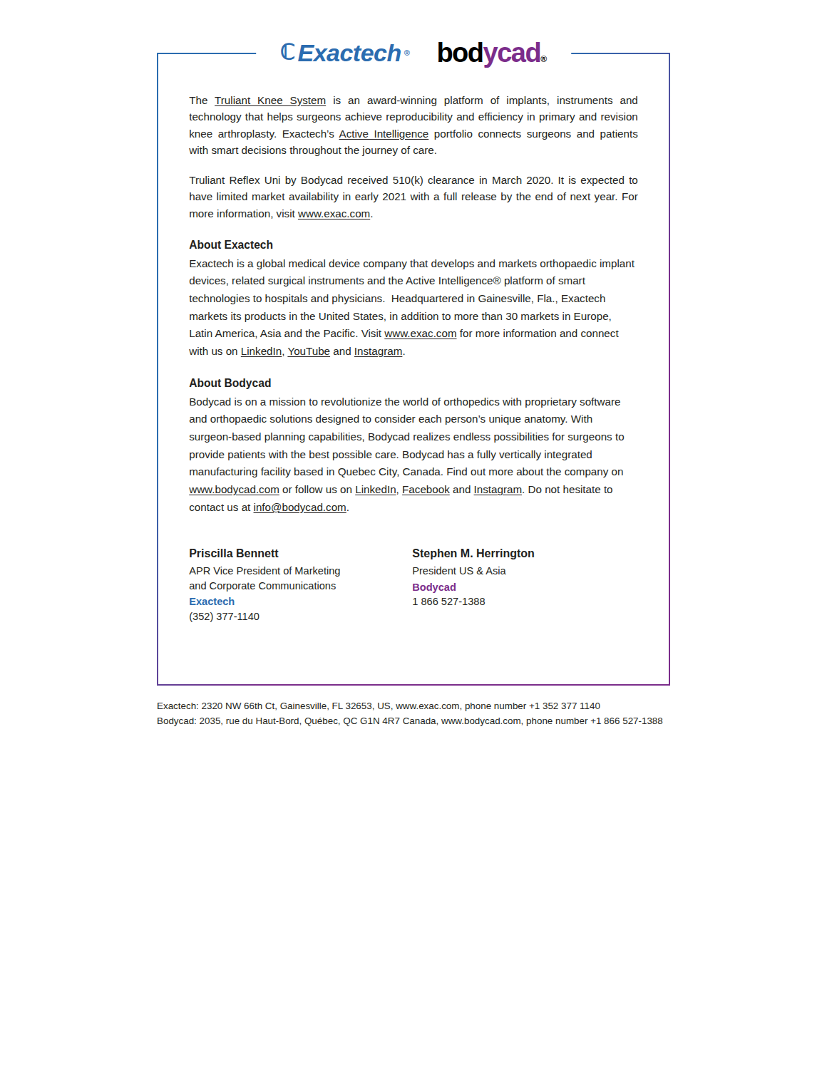ℂExactech®
bodycad®
The Truliant Knee System is an award-winning platform of implants, instruments and technology that helps surgeons achieve reproducibility and efficiency in primary and revision knee arthroplasty. Exactech’s Active Intelligence portfolio connects surgeons and patients with smart decisions throughout the journey of care.
Truliant Reflex Uni by Bodycad received 510(k) clearance in March 2020. It is expected to have limited market availability in early 2021 with a full release by the end of next year. For more information, visit www.exac.com.
About Exactech
Exactech is a global medical device company that develops and markets orthopaedic implant devices, related surgical instruments and the Active Intelligence® platform of smart technologies to hospitals and physicians. Headquartered in Gainesville, Fla., Exactech markets its products in the United States, in addition to more than 30 markets in Europe, Latin America, Asia and the Pacific. Visit www.exac.com for more information and connect with us on LinkedIn, YouTube and Instagram.
About Bodycad
Bodycad is on a mission to revolutionize the world of orthopedics with proprietary software and orthopaedic solutions designed to consider each person’s unique anatomy. With surgeon-based planning capabilities, Bodycad realizes endless possibilities for surgeons to provide patients with the best possible care. Bodycad has a fully vertically integrated manufacturing facility based in Quebec City, Canada. Find out more about the company on www.bodycad.com or follow us on LinkedIn, Facebook and Instagram. Do not hesitate to contact us at info@bodycad.com.
Priscilla Bennett
APR Vice President of Marketing
and Corporate Communications
Exactech
(352) 377-1140
Stephen M. Herrington
President US & Asia
Bodycad
1 866 527-1388
Exactech: 2320 NW 66th Ct, Gainesville, FL 32653, US, www.exac.com, phone number +1 352 377 1140
Bodycad: 2035, rue du Haut-Bord, Québec, QC G1N 4R7 Canada, www.bodycad.com, phone number +1 866 527-1388